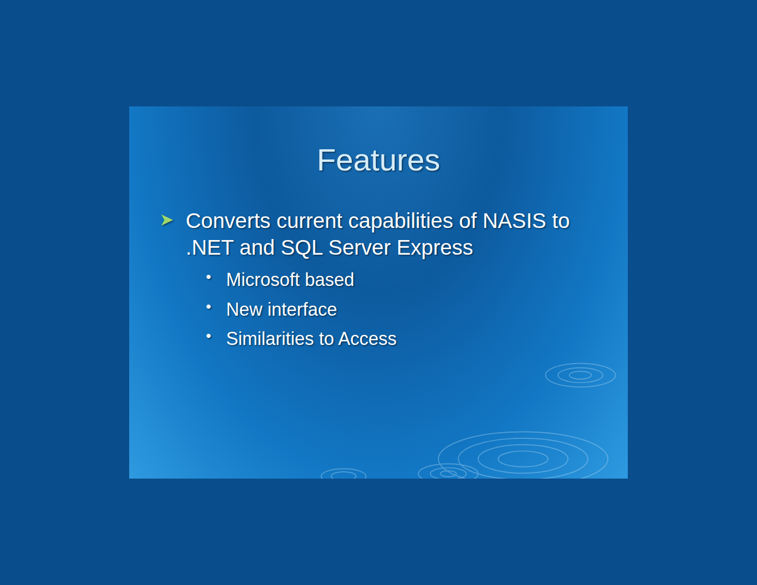Features
Converts current capabilities of NASIS to .NET and SQL Server Express
Microsoft based
New interface
Similarities to Access